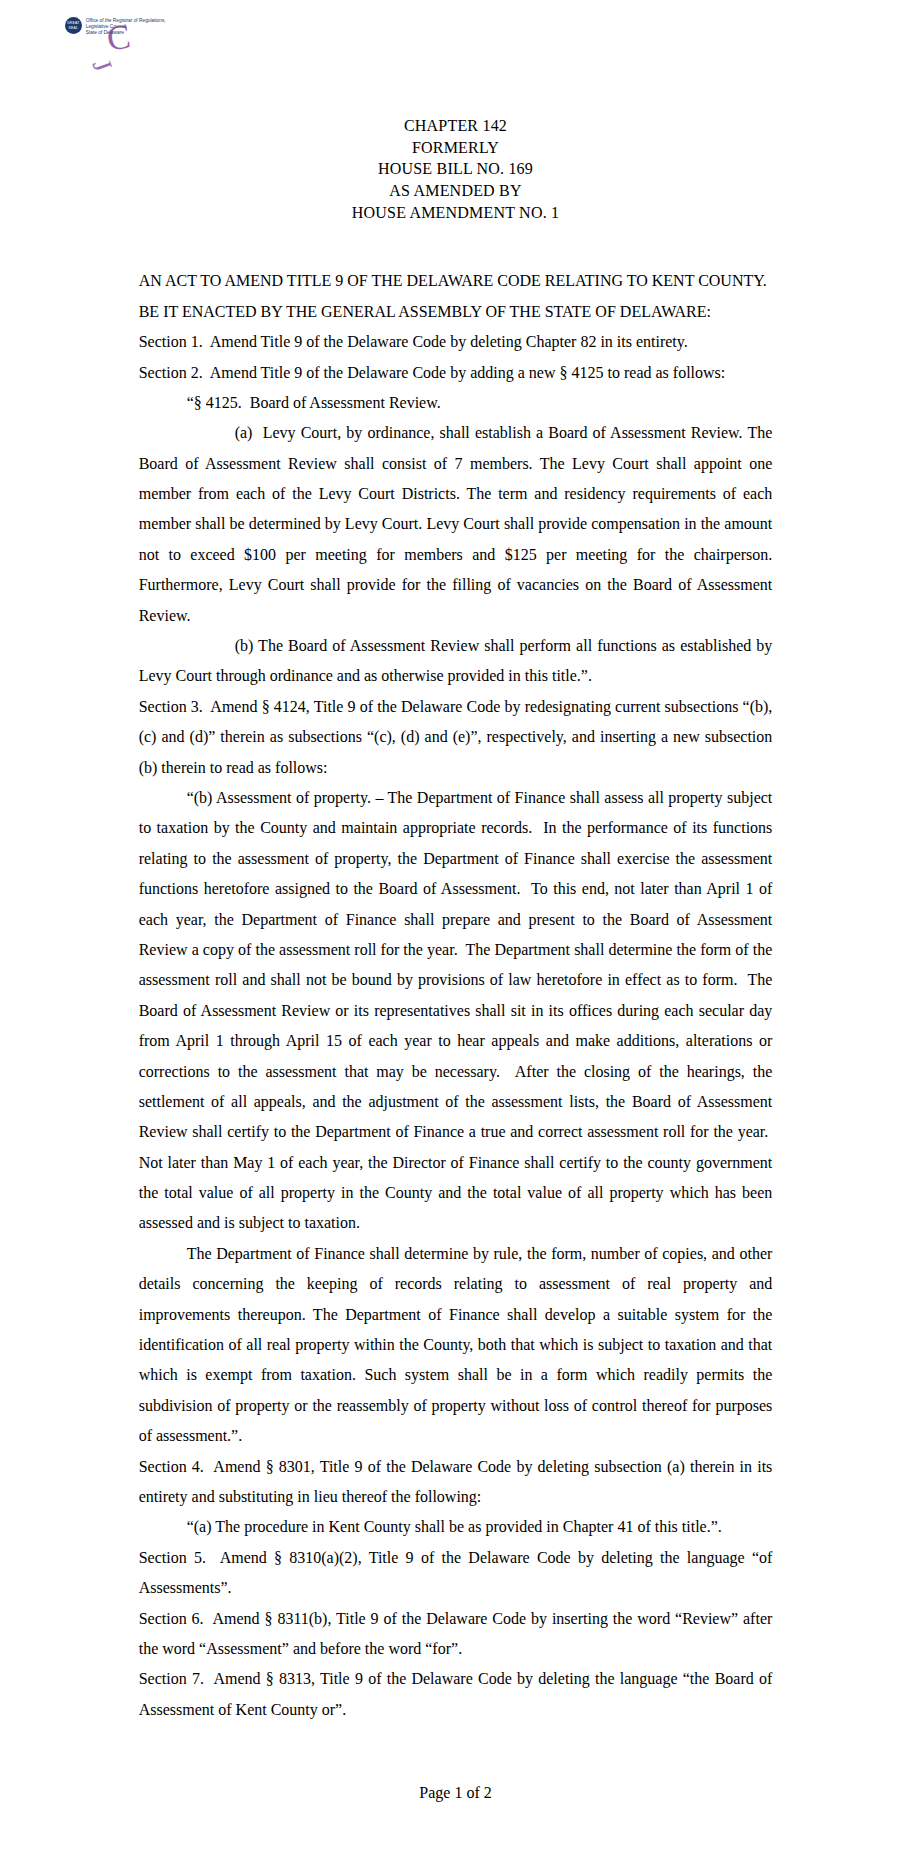GREAT
SEAL
Office of the Registrar of Regulations,
Legislative Council,
State of Delaware
C
J
CHAPTER 142
FORMERLY
HOUSE BILL NO. 169
AS AMENDED BY
HOUSE AMENDMENT NO. 1
AN ACT TO AMEND TITLE 9 OF THE DELAWARE CODE RELATING TO KENT COUNTY.
BE IT ENACTED BY THE GENERAL ASSEMBLY OF THE STATE OF DELAWARE:
Section 1. Amend Title 9 of the Delaware Code by deleting Chapter 82 in its entirety.
Section 2. Amend Title 9 of the Delaware Code by adding a new § 4125 to read as follows:
“§ 4125. Board of Assessment Review.
(a) Levy Court, by ordinance, shall establish a Board of Assessment Review. The Board of Assessment Review shall consist of 7 members. The Levy Court shall appoint one member from each of the Levy Court Districts. The term and residency requirements of each member shall be determined by Levy Court. Levy Court shall provide compensation in the amount not to exceed $100 per meeting for members and $125 per meeting for the chairperson. Furthermore, Levy Court shall provide for the filling of vacancies on the Board of Assessment Review.
(b) The Board of Assessment Review shall perform all functions as established by Levy Court through ordinance and as otherwise provided in this title.”.
Section 3. Amend § 4124, Title 9 of the Delaware Code by redesignating current subsections “(b), (c) and (d)” therein as subsections “(c), (d) and (e)”, respectively, and inserting a new subsection (b) therein to read as follows:
“(b) Assessment of property. – The Department of Finance shall assess all property subject to taxation by the County and maintain appropriate records. In the performance of its functions relating to the assessment of property, the Department of Finance shall exercise the assessment functions heretofore assigned to the Board of Assessment. To this end, not later than April 1 of each year, the Department of Finance shall prepare and present to the Board of Assessment Review a copy of the assessment roll for the year. The Department shall determine the form of the assessment roll and shall not be bound by provisions of law heretofore in effect as to form. The Board of Assessment Review or its representatives shall sit in its offices during each secular day from April 1 through April 15 of each year to hear appeals and make additions, alterations or corrections to the assessment that may be necessary. After the closing of the hearings, the settlement of all appeals, and the adjustment of the assessment lists, the Board of Assessment Review shall certify to the Department of Finance a true and correct assessment roll for the year. Not later than May 1 of each year, the Director of Finance shall certify to the county government the total value of all property in the County and the total value of all property which has been assessed and is subject to taxation.
The Department of Finance shall determine by rule, the form, number of copies, and other details concerning the keeping of records relating to assessment of real property and improvements thereupon. The Department of Finance shall develop a suitable system for the identification of all real property within the County, both that which is subject to taxation and that which is exempt from taxation. Such system shall be in a form which readily permits the subdivision of property or the reassembly of property without loss of control thereof for purposes of assessment.”.
Section 4. Amend § 8301, Title 9 of the Delaware Code by deleting subsection (a) therein in its entirety and substituting in lieu thereof the following:
“(a) The procedure in Kent County shall be as provided in Chapter 41 of this title.”.
Section 5. Amend § 8310(a)(2), Title 9 of the Delaware Code by deleting the language “of Assessments”.
Section 6. Amend § 8311(b), Title 9 of the Delaware Code by inserting the word “Review” after the word “Assessment” and before the word “for”.
Section 7. Amend § 8313, Title 9 of the Delaware Code by deleting the language “the Board of Assessment of Kent County or”.
Page 1 of 2